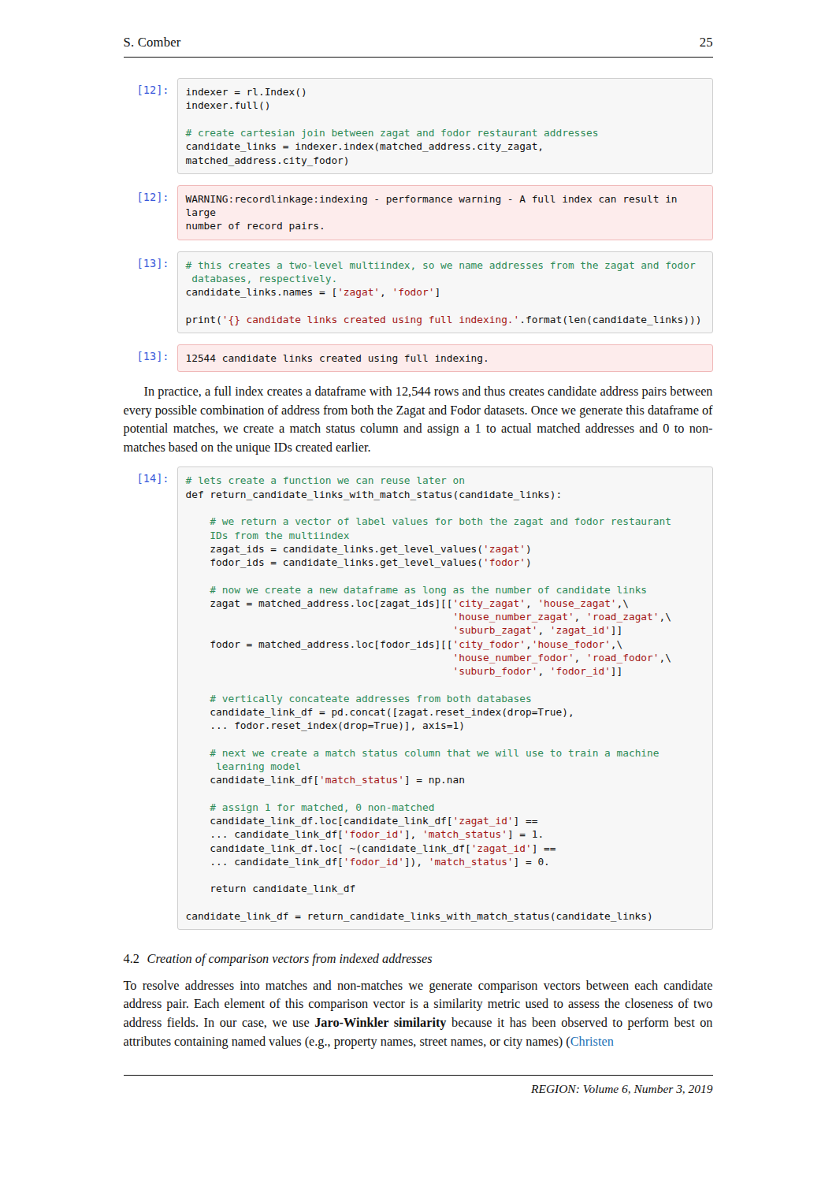S. Comber
25
[12]:
indexer = rl.Index()
indexer.full()

# create cartesian join between zagat and fodor restaurant addresses
candidate_links = indexer.index(matched_address.city_zagat, matched_address.city_fodor)
[12]:
WARNING:recordlinkage:indexing - performance warning - A full index can result in large
number of record pairs.
[13]:
# this creates a two-level multiindex, so we name addresses from the zagat and fodor
 databases, respectively.
candidate_links.names = ['zagat', 'fodor']

print('{} candidate links created using full indexing.'.format(len(candidate_links)))
[13]:
12544 candidate links created using full indexing.
In practice, a full index creates a dataframe with 12,544 rows and thus creates candidate address pairs between every possible combination of address from both the Zagat and Fodor datasets. Once we generate this dataframe of potential matches, we create a match status column and assign a 1 to actual matched addresses and 0 to non-matches based on the unique IDs created earlier.
[14]:
# lets create a function we can reuse later on
def return_candidate_links_with_match_status(candidate_links):

    # we return a vector of label values for both the zagat and fodor restaurant
    IDs from the multiindex
    zagat_ids = candidate_links.get_level_values('zagat')
    fodor_ids = candidate_links.get_level_values('fodor')

    # now we create a new dataframe as long as the number of candidate links
    zagat = matched_address.loc[zagat_ids][['city_zagat', 'house_zagat',\
                                            'house_number_zagat', 'road_zagat',\
                                            'suburb_zagat', 'zagat_id']]
    fodor = matched_address.loc[fodor_ids][['city_fodor','house_fodor',\
                                            'house_number_fodor', 'road_fodor',\
                                            'suburb_fodor', 'fodor_id']]

    # vertically concateate addresses from both databases
    candidate_link_df = pd.concat([zagat.reset_index(drop=True),
    ... fodor.reset_index(drop=True)], axis=1)

    # next we create a match status column that we will use to train a machine
     learning model
    candidate_link_df['match_status'] = np.nan

    # assign 1 for matched, 0 non-matched
    candidate_link_df.loc[candidate_link_df['zagat_id'] ==
    ... candidate_link_df['fodor_id'], 'match_status'] = 1.
    candidate_link_df.loc[ ~(candidate_link_df['zagat_id'] ==
    ... candidate_link_df['fodor_id']), 'match_status'] = 0.

    return candidate_link_df

candidate_link_df = return_candidate_links_with_match_status(candidate_links)
4.2 Creation of comparison vectors from indexed addresses
To resolve addresses into matches and non-matches we generate comparison vectors between each candidate address pair. Each element of this comparison vector is a similarity metric used to assess the closeness of two address fields. In our case, we use Jaro-Winkler similarity because it has been observed to perform best on attributes containing named values (e.g., property names, street names, or city names) (Christen
REGION: Volume 6, Number 3, 2019